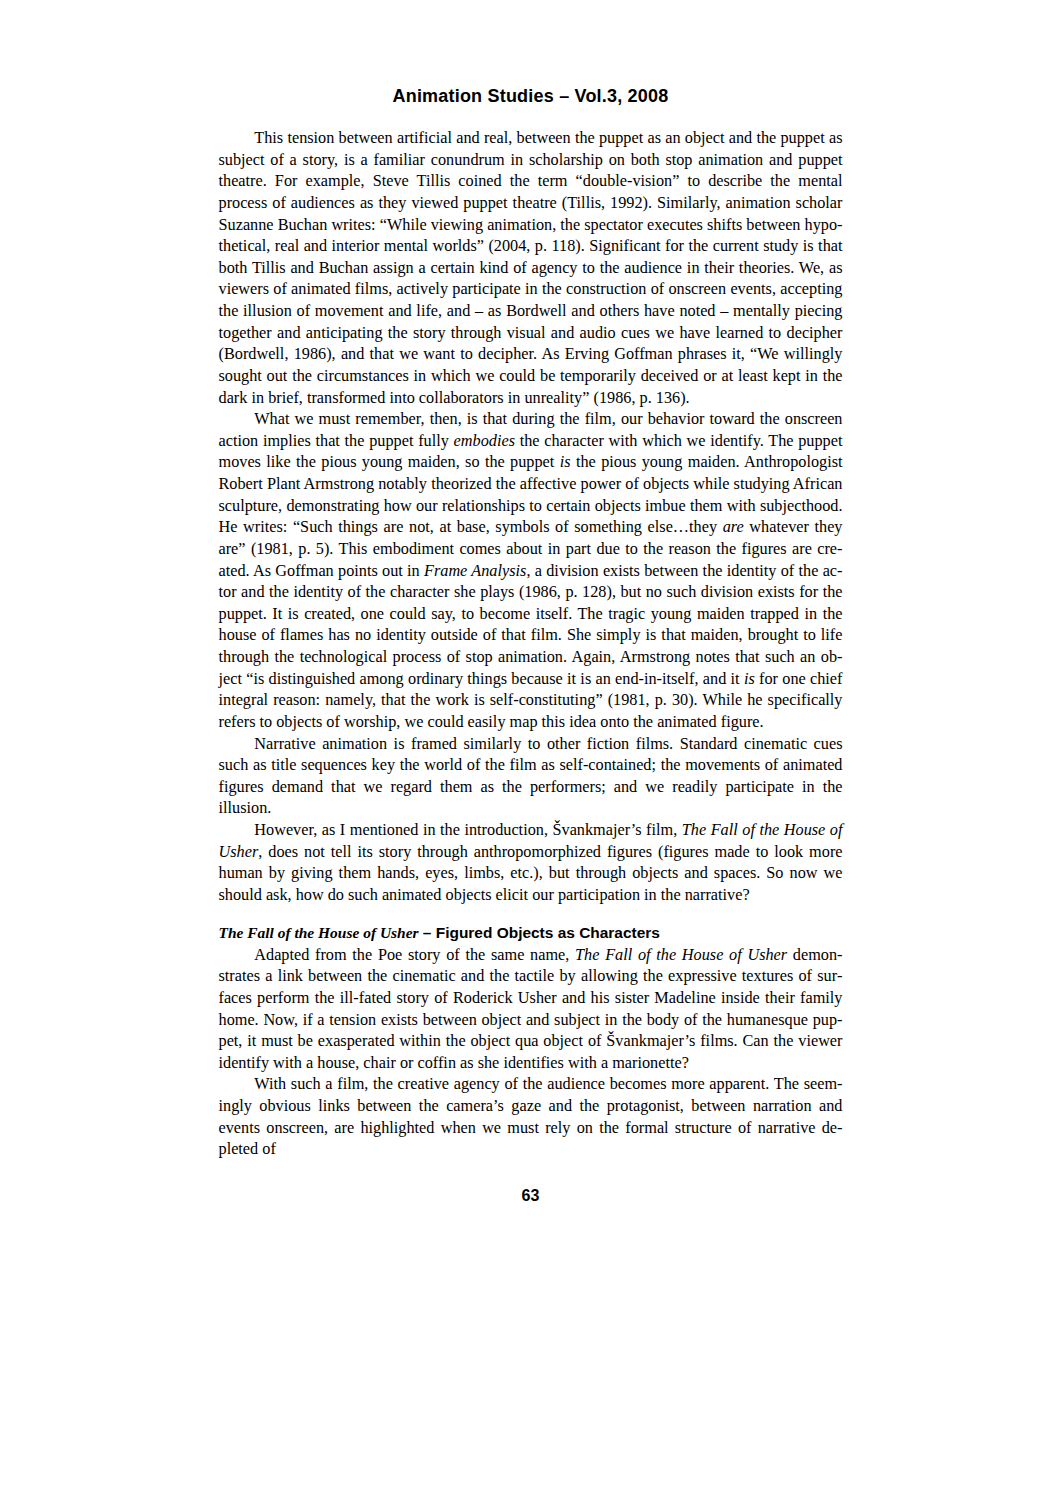Animation Studies – Vol.3, 2008
This tension between artificial and real, between the puppet as an object and the puppet as subject of a story, is a familiar conundrum in scholarship on both stop animation and puppet theatre. For example, Steve Tillis coined the term “double-vision” to describe the mental process of audiences as they viewed puppet theatre (Tillis, 1992). Similarly, animation scholar Suzanne Buchan writes: “While viewing animation, the spectator executes shifts between hypothetical, real and interior mental worlds” (2004, p. 118). Significant for the current study is that both Tillis and Buchan assign a certain kind of agency to the audience in their theories. We, as viewers of animated films, actively participate in the construction of onscreen events, accepting the illusion of movement and life, and – as Bordwell and others have noted – mentally piecing together and anticipating the story through visual and audio cues we have learned to decipher (Bordwell, 1986), and that we want to decipher. As Erving Goffman phrases it, “We willingly sought out the circumstances in which we could be temporarily deceived or at least kept in the dark in brief, transformed into collaborators in unreality” (1986, p. 136).
What we must remember, then, is that during the film, our behavior toward the onscreen action implies that the puppet fully embodies the character with which we identify. The puppet moves like the pious young maiden, so the puppet is the pious young maiden. Anthropologist Robert Plant Armstrong notably theorized the affective power of objects while studying African sculpture, demonstrating how our relationships to certain objects imbue them with subjecthood. He writes: “Such things are not, at base, symbols of something else…they are whatever they are” (1981, p. 5). This embodiment comes about in part due to the reason the figures are created. As Goffman points out in Frame Analysis, a division exists between the identity of the actor and the identity of the character she plays (1986, p. 128), but no such division exists for the puppet. It is created, one could say, to become itself. The tragic young maiden trapped in the house of flames has no identity outside of that film. She simply is that maiden, brought to life through the technological process of stop animation. Again, Armstrong notes that such an object “is distinguished among ordinary things because it is an end-in-itself, and it is for one chief integral reason: namely, that the work is self-constituting” (1981, p. 30). While he specifically refers to objects of worship, we could easily map this idea onto the animated figure.
Narrative animation is framed similarly to other fiction films. Standard cinematic cues such as title sequences key the world of the film as self-contained; the movements of animated figures demand that we regard them as the performers; and we readily participate in the illusion.
However, as I mentioned in the introduction, Švankmajer’s film, The Fall of the House of Usher, does not tell its story through anthropomorphized figures (figures made to look more human by giving them hands, eyes, limbs, etc.), but through objects and spaces. So now we should ask, how do such animated objects elicit our participation in the narrative?
The Fall of the House of Usher – Figured Objects as Characters
Adapted from the Poe story of the same name, The Fall of the House of Usher demonstrates a link between the cinematic and the tactile by allowing the expressive textures of surfaces perform the ill-fated story of Roderick Usher and his sister Madeline inside their family home. Now, if a tension exists between object and subject in the body of the humanesque puppet, it must be exasperated within the object qua object of Švankmajer’s films. Can the viewer identify with a house, chair or coffin as she identifies with a marionette?
With such a film, the creative agency of the audience becomes more apparent. The seemingly obvious links between the camera’s gaze and the protagonist, between narration and events onscreen, are highlighted when we must rely on the formal structure of narrative depleted of
63